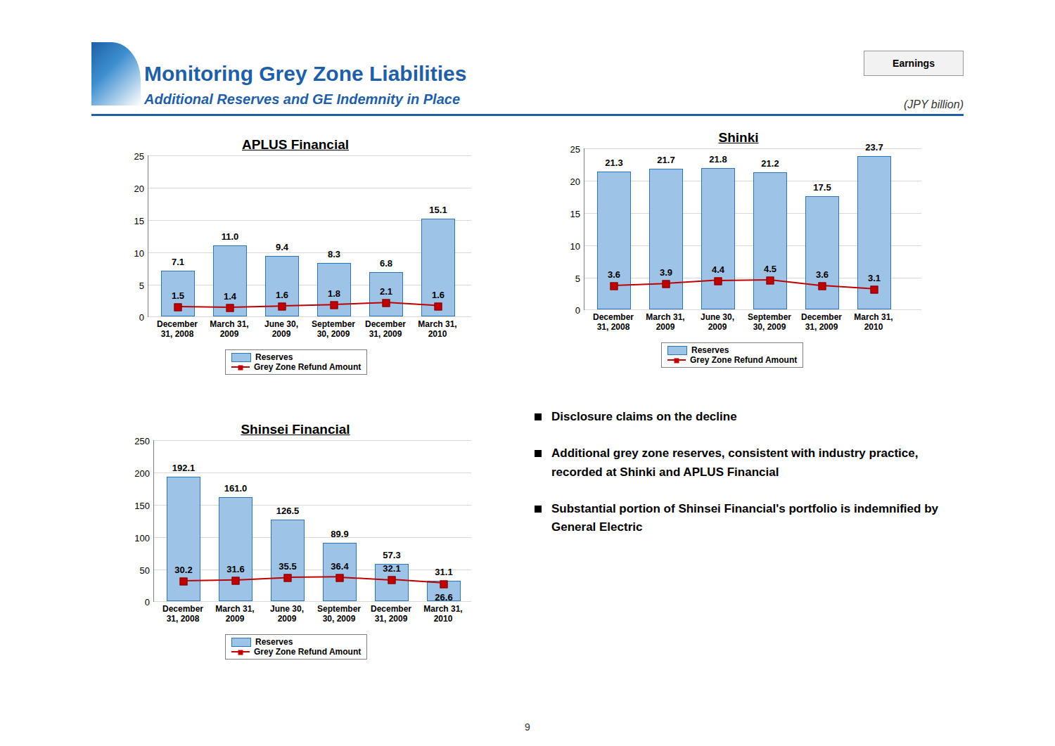Monitoring Grey Zone Liabilities
Additional Reserves and GE Indemnity in Place
Earnings
(JPY billion)
APLUS Financial
25
20
15
10
5
0
7.1
11.0
9.4
8.3
6.8
15.1
1.5
1.4
1.6
1.8
2.1
1.6
December
31, 2008
March 31,
2009
June 30,
2009
September
30, 2009
December
31, 2009
March 31,
2010
Reserves
Grey Zone Refund Amount
Shinki
25
20
15
10
5
0
21.3
21.7
21.8
21.2
17.5
23.7
3.6
3.9
4.4
4.5
3.6
3.1
December
31, 2008
March 31,
2009
June 30,
2009
September
30, 2009
December
31, 2009
March 31,
2010
Reserves
Grey Zone Refund Amount
Shinsei Financial
250
200
150
100
50
0
192.1
161.0
126.5
89.9
57.3
31.1
30.2
31.6
35.5
36.4
32.1
26.6
December
31, 2008
March 31,
2009
June 30,
2009
September
30, 2009
December
31, 2009
March 31,
2010
Reserves
Grey Zone Refund Amount
Disclosure claims on the decline
Additional grey zone reserves, consistent with industry practice, recorded at Shinki and APLUS Financial
Substantial portion of Shinsei Financial's portfolio is indemnified by General Electric
9